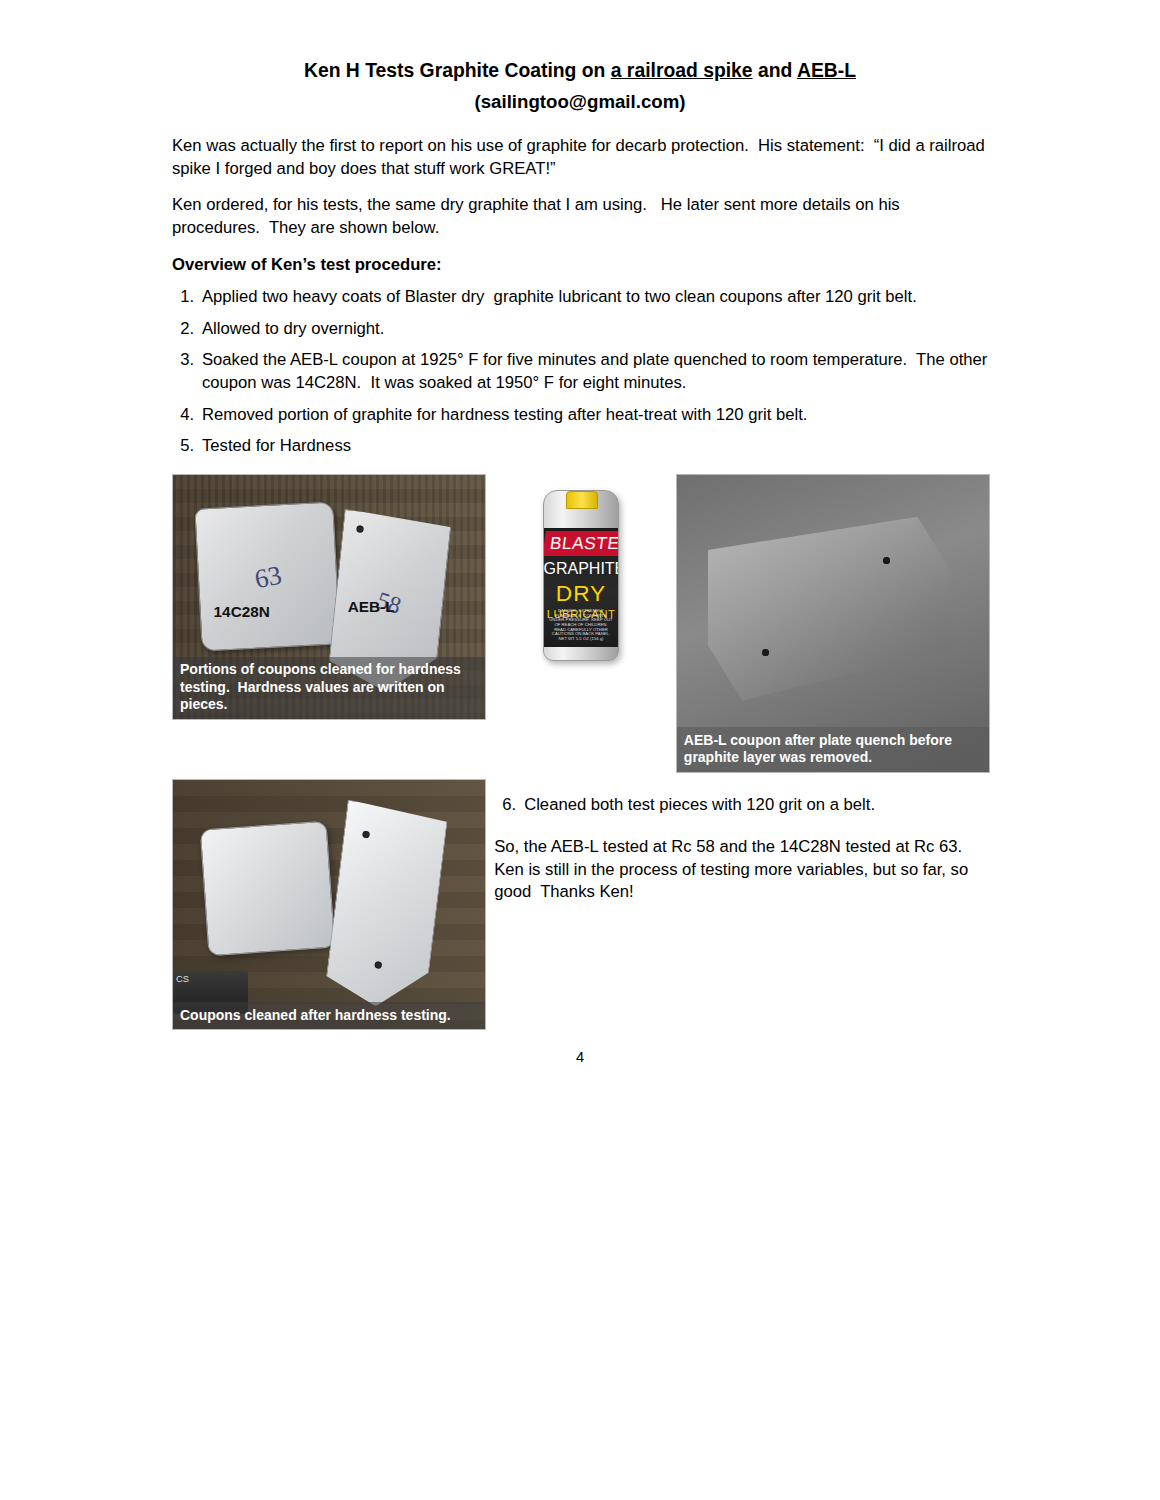Ken H Tests Graphite Coating on a railroad spike and AEB-L
(sailingtoo@gmail.com)
Ken was actually the first to report on his use of graphite for decarb protection. His statement: “I did a railroad spike I forged and boy does that stuff work GREAT!”
Ken ordered, for his tests, the same dry graphite that I am using. He later sent more details on his procedures. They are shown below.
Overview of Ken’s test procedure:
Applied two heavy coats of Blaster dry graphite lubricant to two clean coupons after 120 grit belt.
Allowed to dry overnight.
Soaked the AEB-L coupon at 1925° F for five minutes and plate quenched to room temperature. The other coupon was 14C28N. It was soaked at 1950° F for eight minutes.
Removed portion of graphite for hardness testing after heat-treat with 120 grit belt.
Tested for Hardness
63
58
14C28N AEB-L
Portions of coupons cleaned for hardness testing. Hardness values are written on pieces.
BLASTER
GRAPHITE
DRY
LUBRICANT
DANGER: EXTREMELY FLAMMABLE. CONTENTS UNDER PRESSURE. KEEP OUT OF REACH OF CHILDREN. READ CAREFULLY OTHER CAUTIONS ON BACK PANEL. NET WT 5.5 OZ (156 g)
AEB-L coupon after plate quench before graphite layer was removed.
CS
Coupons cleaned after hardness testing.
Cleaned both test pieces with 120 grit on a belt.
So, the AEB-L tested at Rc 58 and the 14C28N tested at Rc 63. Ken is still in the process of testing more variables, but so far, so good Thanks Ken!
4